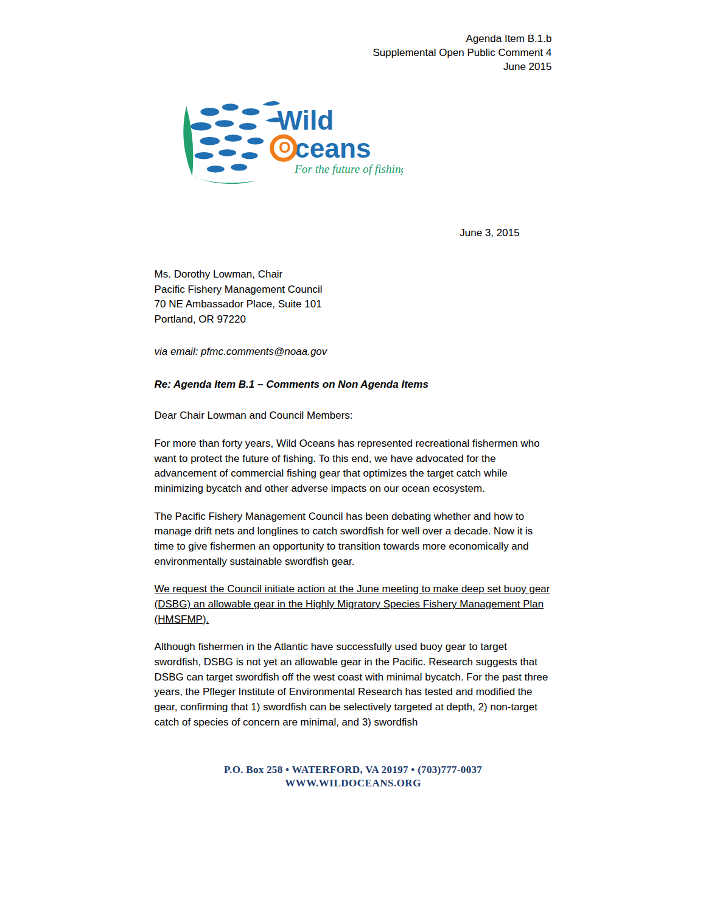Agenda Item B.1.b
Supplemental Open Public Comment 4
June 2015
June 3, 2015
Ms. Dorothy Lowman, Chair
Pacific Fishery Management Council
70 NE Ambassador Place, Suite 101
Portland, OR 97220
via email: pfmc.comments@noaa.gov
Re: Agenda Item B.1 – Comments on Non Agenda Items
Dear Chair Lowman and Council Members:
For more than forty years, Wild Oceans has represented recreational fishermen who want to protect the future of fishing. To this end, we have advocated for the advancement of commercial fishing gear that optimizes the target catch while minimizing bycatch and other adverse impacts on our ocean ecosystem.
The Pacific Fishery Management Council has been debating whether and how to manage drift nets and longlines to catch swordfish for well over a decade. Now it is time to give fishermen an opportunity to transition towards more economically and environmentally sustainable swordfish gear.
We request the Council initiate action at the June meeting to make deep set buoy gear (DSBG) an allowable gear in the Highly Migratory Species Fishery Management Plan (HMSFMP).
Although fishermen in the Atlantic have successfully used buoy gear to target swordfish, DSBG is not yet an allowable gear in the Pacific. Research suggests that DSBG can target swordfish off the west coast with minimal bycatch. For the past three years, the Pfleger Institute of Environmental Research has tested and modified the gear, confirming that 1) swordfish can be selectively targeted at depth, 2) non-target catch of species of concern are minimal, and 3) swordfish
P.O. Box 258 • WATERFORD, VA 20197 • (703)777-0037
WWW.WILDOCEANS.ORG